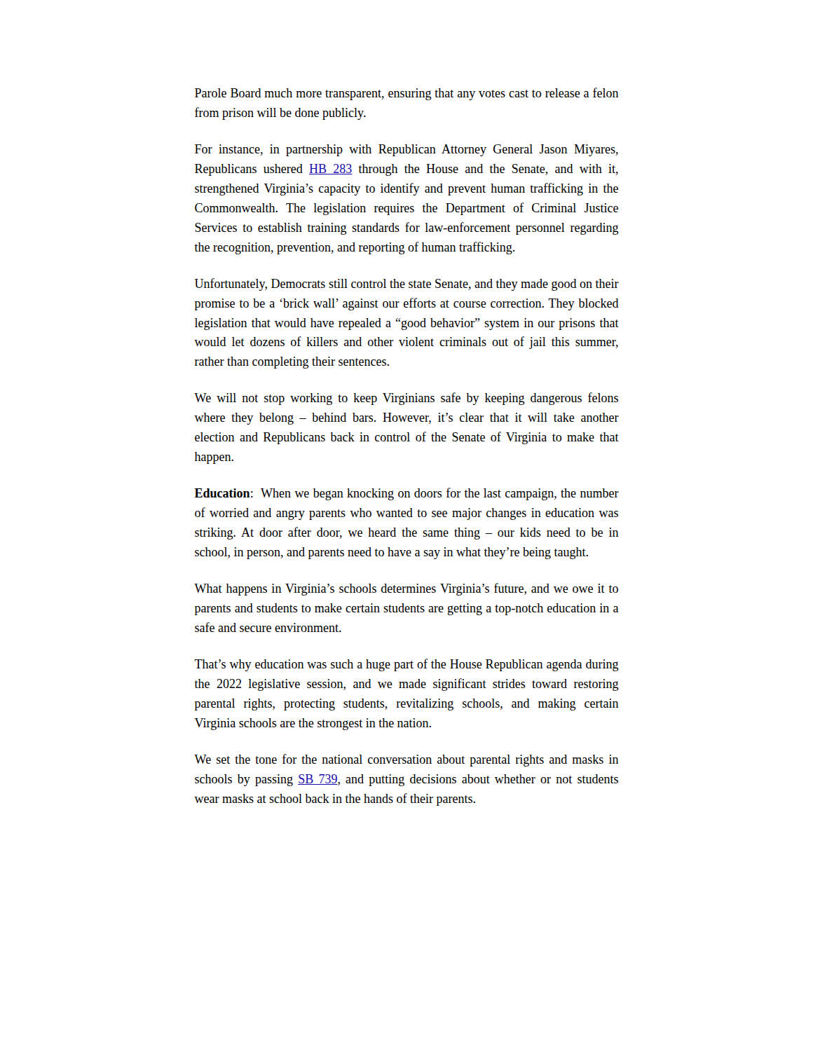Parole Board much more transparent, ensuring that any votes cast to release a felon from prison will be done publicly.
For instance, in partnership with Republican Attorney General Jason Miyares, Republicans ushered HB 283 through the House and the Senate, and with it, strengthened Virginia’s capacity to identify and prevent human trafficking in the Commonwealth. The legislation requires the Department of Criminal Justice Services to establish training standards for law-enforcement personnel regarding the recognition, prevention, and reporting of human trafficking.
Unfortunately, Democrats still control the state Senate, and they made good on their promise to be a ‘brick wall’ against our efforts at course correction. They blocked legislation that would have repealed a “good behavior” system in our prisons that would let dozens of killers and other violent criminals out of jail this summer, rather than completing their sentences.
We will not stop working to keep Virginians safe by keeping dangerous felons where they belong – behind bars. However, it’s clear that it will take another election and Republicans back in control of the Senate of Virginia to make that happen.
Education: When we began knocking on doors for the last campaign, the number of worried and angry parents who wanted to see major changes in education was striking. At door after door, we heard the same thing – our kids need to be in school, in person, and parents need to have a say in what they’re being taught.
What happens in Virginia’s schools determines Virginia’s future, and we owe it to parents and students to make certain students are getting a top-notch education in a safe and secure environment.
That’s why education was such a huge part of the House Republican agenda during the 2022 legislative session, and we made significant strides toward restoring parental rights, protecting students, revitalizing schools, and making certain Virginia schools are the strongest in the nation.
We set the tone for the national conversation about parental rights and masks in schools by passing SB 739, and putting decisions about whether or not students wear masks at school back in the hands of their parents.